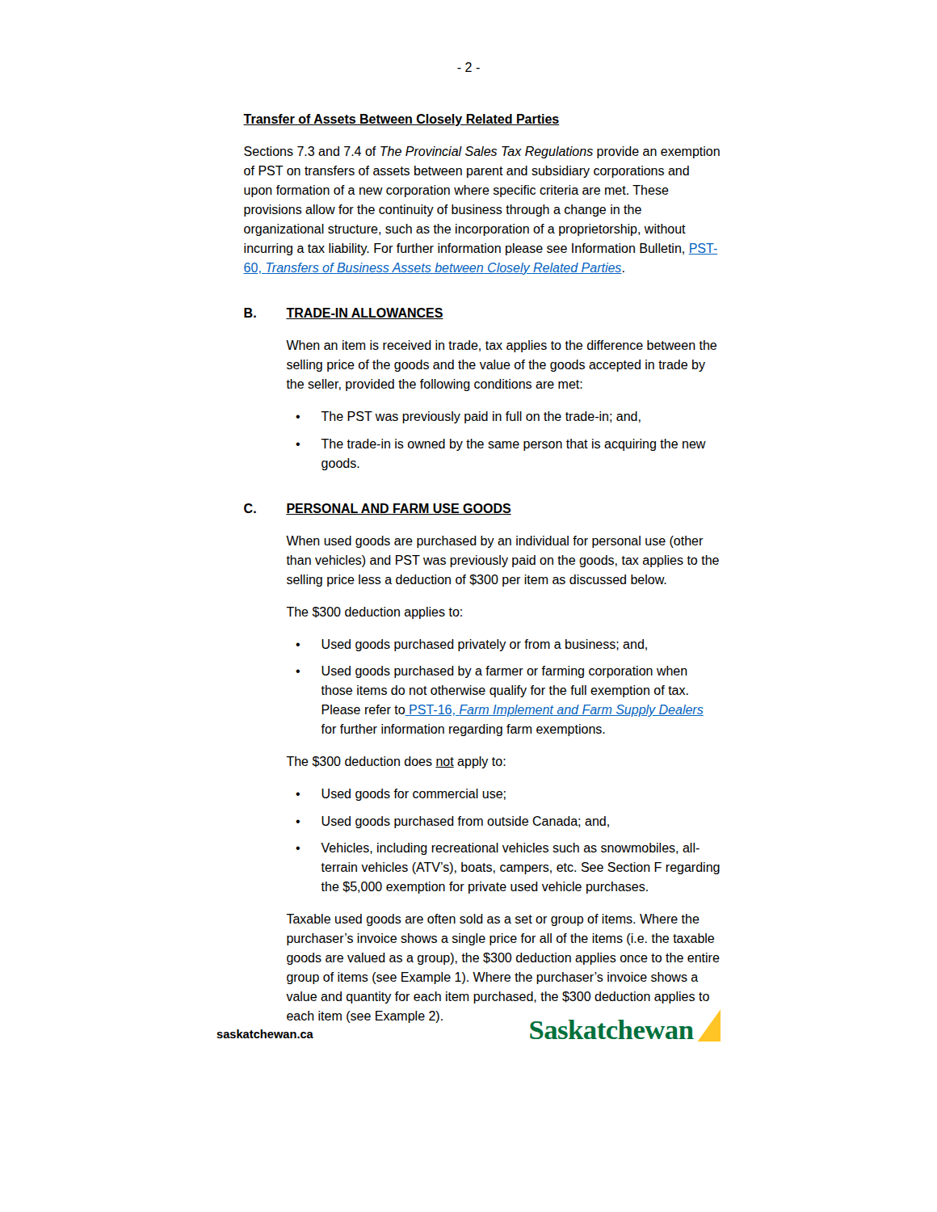- 2 -
Transfer of Assets Between Closely Related Parties
Sections 7.3 and 7.4 of The Provincial Sales Tax Regulations provide an exemption of PST on transfers of assets between parent and subsidiary corporations and upon formation of a new corporation where specific criteria are met. These provisions allow for the continuity of business through a change in the organizational structure, such as the incorporation of a proprietorship, without incurring a tax liability. For further information please see Information Bulletin, PST-60, Transfers of Business Assets between Closely Related Parties.
B. TRADE-IN ALLOWANCES
When an item is received in trade, tax applies to the difference between the selling price of the goods and the value of the goods accepted in trade by the seller, provided the following conditions are met:
The PST was previously paid in full on the trade-in; and,
The trade-in is owned by the same person that is acquiring the new goods.
C. PERSONAL AND FARM USE GOODS
When used goods are purchased by an individual for personal use (other than vehicles) and PST was previously paid on the goods, tax applies to the selling price less a deduction of $300 per item as discussed below.
The $300 deduction applies to:
Used goods purchased privately or from a business; and,
Used goods purchased by a farmer or farming corporation when those items do not otherwise qualify for the full exemption of tax. Please refer to PST-16, Farm Implement and Farm Supply Dealers for further information regarding farm exemptions.
The $300 deduction does not apply to:
Used goods for commercial use;
Used goods purchased from outside Canada; and,
Vehicles, including recreational vehicles such as snowmobiles, all-terrain vehicles (ATV’s), boats, campers, etc. See Section F regarding the $5,000 exemption for private used vehicle purchases.
Taxable used goods are often sold as a set or group of items. Where the purchaser’s invoice shows a single price for all of the items (i.e. the taxable goods are valued as a group), the $300 deduction applies once to the entire group of items (see Example 1). Where the purchaser’s invoice shows a value and quantity for each item purchased, the $300 deduction applies to each item (see Example 2).
saskatchewan.ca
Saskatchewan